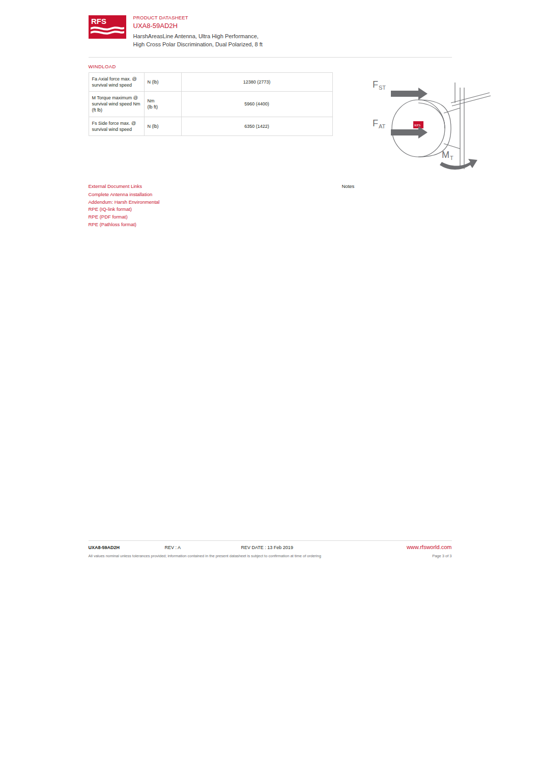RFS
PRODUCT DATASHEET
UXA8-59AD2H
HarshAreasLine Antenna, Ultra High Performance,
High Cross Polar Discrimination, Dual Polarized, 8 ft
WINDLOAD
| Fa Axial force max. @ survival wind speed | N (lb) | 12380 (2773) |
| M Torque maximum @ survival wind speed Nm (ft lb) | Nm (lb ft) | 5960 (4400) |
| Fs Side force max. @ survival wind speed | N (lb) | 6350 (1422) |
RFS F ST F AT M T
External Document Links
Complete Antenna installation Addendum: Harsh Environmental RPE (IQ-link format) RPE (PDF format) RPE (Pathloss format)
Notes
UXA8-59AD2H
REV : A
REV DATE : 13 Feb 2019
www.rfsworld.com
All values nominal unless tolerances provided; information contained in the present datasheet is subject to confirmation at time of ordering
Page 3 of 3